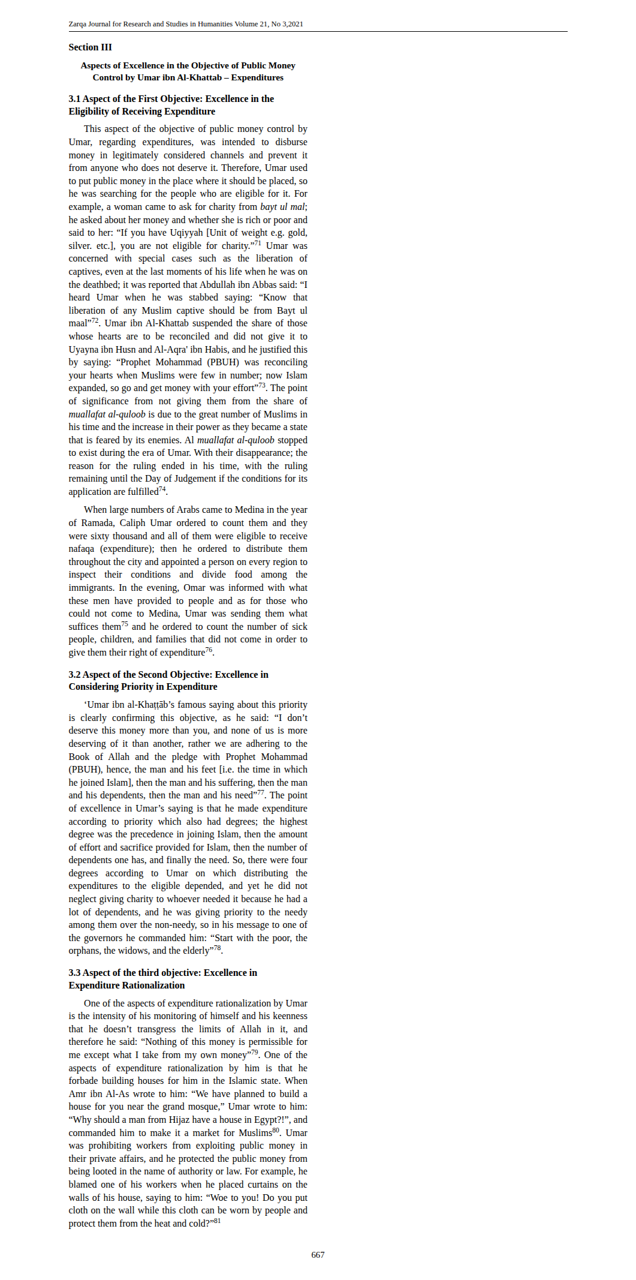Zarqa Journal for Research and Studies in Humanities Volume 21, No 3,2021
Section III
Aspects of Excellence in the Objective of Public Money Control by Umar ibn Al-Khattab – Expenditures
3.1 Aspect of the First Objective: Excellence in the Eligibility of Receiving Expenditure
This aspect of the objective of public money control by Umar, regarding expenditures, was intended to disburse money in legitimately considered channels and prevent it from anyone who does not deserve it. Therefore, Umar used to put public money in the place where it should be placed, so he was searching for the people who are eligible for it. For example, a woman came to ask for charity from bayt ul mal; he asked about her money and whether she is rich or poor and said to her: “If you have Uqiyyah [Unit of weight e.g. gold, silver. etc.], you are not eligible for charity.”71 Umar was concerned with special cases such as the liberation of captives, even at the last moments of his life when he was on the deathbed; it was reported that Abdullah ibn Abbas said: “I heard Umar when he was stabbed saying: “Know that liberation of any Muslim captive should be from Bayt ul maal”72. Umar ibn Al-Khattab suspended the share of those whose hearts are to be reconciled and did not give it to Uyayna ibn Husn and Al-Aqra' ibn Habis, and he justified this by saying: “Prophet Mohammad (PBUH) was reconciling your hearts when Muslims were few in number; now Islam expanded, so go and get money with your effort”73. The point of significance from not giving them from the share of muallafat al-quloob is due to the great number of Muslims in his time and the increase in their power as they became a state that is feared by its enemies. Al muallafat al-quloob stopped to exist during the era of Umar. With their disappearance; the reason for the ruling ended in his time, with the ruling remaining until the Day of Judgement if the conditions for its application are fulfilled74.
When large numbers of Arabs came to Medina in the year of Ramada, Caliph Umar ordered to count them and they were sixty thousand and all of them were eligible to receive nafaqa (expenditure); then he ordered to distribute them throughout the city and appointed a person on every region to inspect their conditions and divide food among the immigrants. In the evening, Omar was informed with what these men have provided to people and as for those who could not come to Medina, Umar was sending them what suffices them75 and he ordered to count the number of sick people, children, and families that did not come in order to give them their right of expenditure76.
3.2 Aspect of the Second Objective: Excellence in Considering Priority in Expenditure
‘Umar ibn al-Khaṭṭāb’s famous saying about this priority is clearly confirming this objective, as he said: “I don’t deserve this money more than you, and none of us is more deserving of it than another, rather we are adhering to the Book of Allah and the pledge with Prophet Mohammad (PBUH), hence, the man and his feet [i.e. the time in which he joined Islam], then the man and his suffering, then the man and his dependents, then the man and his need”77. The point of excellence in Umar’s saying is that he made expenditure according to priority which also had degrees; the highest degree was the precedence in joining Islam, then the amount of effort and sacrifice provided for Islam, then the number of dependents one has, and finally the need. So, there were four degrees according to Umar on which distributing the expenditures to the eligible depended, and yet he did not neglect giving charity to whoever needed it because he had a lot of dependents, and he was giving priority to the needy among them over the non-needy, so in his message to one of the governors he commanded him: “Start with the poor, the orphans, the widows, and the elderly”78.
3.3 Aspect of the third objective: Excellence in Expenditure Rationalization
One of the aspects of expenditure rationalization by Umar is the intensity of his monitoring of himself and his keenness that he doesn’t transgress the limits of Allah in it, and therefore he said: “Nothing of this money is permissible for me except what I take from my own money”79. One of the aspects of expenditure rationalization by him is that he forbade building houses for him in the Islamic state. When Amr ibn Al-As wrote to him: “We have planned to build a house for you near the grand mosque,” Umar wrote to him: “Why should a man from Hijaz have a house in Egypt?!”, and commanded him to make it a market for Muslims80. Umar was prohibiting workers from exploiting public money in their private affairs, and he protected the public money from being looted in the name of authority or law. For example, he blamed one of his workers when he placed curtains on the walls of his house, saying to him: “Woe to you! Do you put cloth on the wall while this cloth can be worn by people and protect them from the heat and cold?”81
667